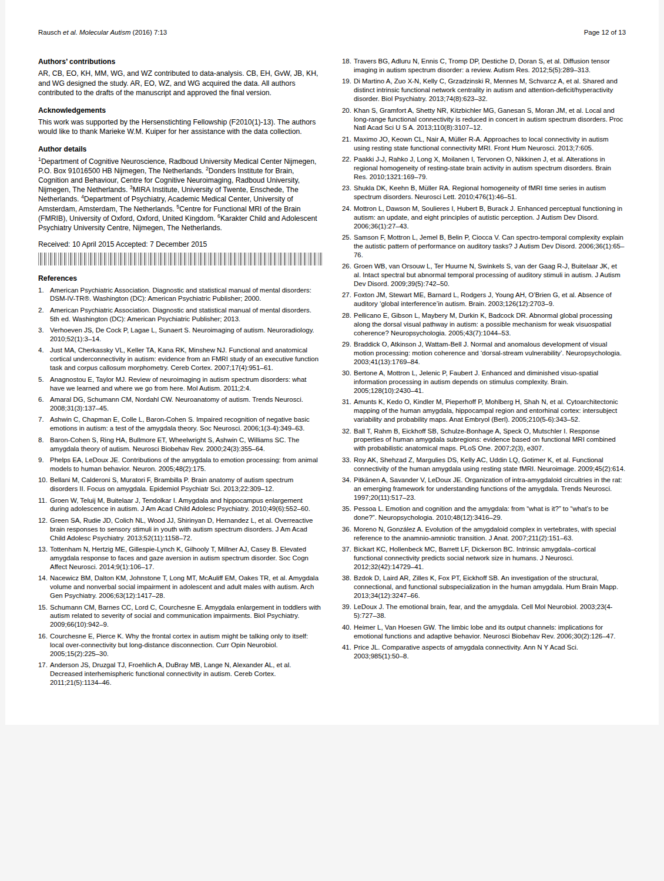Rausch et al. Molecular Autism (2016) 7:13
Page 12 of 13
Authors’ contributions
AR, CB, EO, KH, MM, WG, and WZ contributed to data-analysis. CB, EH, GvW, JB, KH, and WG designed the study. AR, EO, WZ, and WG acquired the data. All authors contributed to the drafts of the manuscript and approved the final version.
Acknowledgements
This work was supported by the Hersenstichting Fellowship (F2010(1)-13). The authors would like to thank Marieke W.M. Kuiper for her assistance with the data collection.
Author details
1Department of Cognitive Neuroscience, Radboud University Medical Center Nijmegen, P.O. Box 91016500 HB Nijmegen, The Netherlands. 2Donders Institute for Brain, Cognition and Behaviour, Centre for Cognitive Neuroimaging, Radboud University, Nijmegen, The Netherlands. 3MIRA Institute, University of Twente, Enschede, The Netherlands. 4Department of Psychiatry, Academic Medical Center, University of Amsterdam, Amsterdam, The Netherlands. 5Centre for Functional MRI of the Brain (FMRIB), University of Oxford, Oxford, United Kingdom. 6Karakter Child and Adolescent Psychiatry University Centre, Nijmegen, The Netherlands.
Received: 10 April 2015 Accepted: 7 December 2015
References
American Psychiatric Association. Diagnostic and statistical manual of mental disorders: DSM-IV-TR®. Washington (DC): American Psychiatric Publisher; 2000.
American Psychiatric Association. Diagnostic and statistical manual of mental disorders. 5th ed. Washington (DC): American Psychiatric Publisher; 2013.
Verhoeven JS, De Cock P, Lagae L, Sunaert S. Neuroimaging of autism. Neuroradiology. 2010;52(1):3–14.
Just MA, Cherkassky VL, Keller TA, Kana RK, Minshew NJ. Functional and anatomical cortical underconnectivity in autism: evidence from an FMRI study of an executive function task and corpus callosum morphometry. Cereb Cortex. 2007;17(4):951–61.
Anagnostou E, Taylor MJ. Review of neuroimaging in autism spectrum disorders: what have we learned and where we go from here. Mol Autism. 2011;2:4.
Amaral DG, Schumann CM, Nordahl CW. Neuroanatomy of autism. Trends Neurosci. 2008;31(3):137–45.
Ashwin C, Chapman E, Colle L, Baron-Cohen S. Impaired recognition of negative basic emotions in autism: a test of the amygdala theory. Soc Neurosci. 2006;1(3-4):349–63.
Baron-Cohen S, Ring HA, Bullmore ET, Wheelwright S, Ashwin C, Williams SC. The amygdala theory of autism. Neurosci Biobehav Rev. 2000;24(3):355–64.
Phelps EA, LeDoux JE. Contributions of the amygdala to emotion processing: from animal models to human behavior. Neuron. 2005;48(2):175.
Bellani M, Calderoni S, Muratori F, Brambilla P. Brain anatomy of autism spectrum disorders II. Focus on amygdala. Epidemiol Psychiatr Sci. 2013;22:309–12.
Groen W, Teluij M, Buitelaar J, Tendolkar I. Amygdala and hippocampus enlargement during adolescence in autism. J Am Acad Child Adolesc Psychiatry. 2010;49(6):552–60.
Green SA, Rudie JD, Colich NL, Wood JJ, Shirinyan D, Hernandez L, et al. Overreactive brain responses to sensory stimuli in youth with autism spectrum disorders. J Am Acad Child Adolesc Psychiatry. 2013;52(11):1158–72.
Tottenham N, Hertzig ME, Gillespie-Lynch K, Gilhooly T, Millner AJ, Casey B. Elevated amygdala response to faces and gaze aversion in autism spectrum disorder. Soc Cogn Affect Neurosci. 2014;9(1):106–17.
Nacewicz BM, Dalton KM, Johnstone T, Long MT, McAuliff EM, Oakes TR, et al. Amygdala volume and nonverbal social impairment in adolescent and adult males with autism. Arch Gen Psychiatry. 2006;63(12):1417–28.
Schumann CM, Barnes CC, Lord C, Courchesne E. Amygdala enlargement in toddlers with autism related to severity of social and communication impairments. Biol Psychiatry. 2009;66(10):942–9.
Courchesne E, Pierce K. Why the frontal cortex in autism might be talking only to itself: local over-connectivity but long-distance disconnection. Curr Opin Neurobiol. 2005;15(2):225–30.
Anderson JS, Druzgal TJ, Froehlich A, DuBray MB, Lange N, Alexander AL, et al. Decreased interhemispheric functional connectivity in autism. Cereb Cortex. 2011;21(5):1134–46.
Travers BG, Adluru N, Ennis C, Tromp DP, Destiche D, Doran S, et al. Diffusion tensor imaging in autism spectrum disorder: a review. Autism Res. 2012;5(5):289–313.
Di Martino A, Zuo X-N, Kelly C, Grzadzinski R, Mennes M, Schvarcz A, et al. Shared and distinct intrinsic functional network centrality in autism and attention-deficit/hyperactivity disorder. Biol Psychiatry. 2013;74(8):623–32.
Khan S, Gramfort A, Shetty NR, Kitzbichler MG, Ganesan S, Moran JM, et al. Local and long-range functional connectivity is reduced in concert in autism spectrum disorders. Proc Natl Acad Sci U S A. 2013;110(8):3107–12.
Maximo JO, Keown CL, Nair A, Müller R-A. Approaches to local connectivity in autism using resting state functional connectivity MRI. Front Hum Neurosci. 2013;7:605.
Paakki J-J, Rahko J, Long X, Moilanen I, Tervonen O, Nikkinen J, et al. Alterations in regional homogeneity of resting-state brain activity in autism spectrum disorders. Brain Res. 2010;1321:169–79.
Shukla DK, Keehn B, Müller RA. Regional homogeneity of fMRI time series in autism spectrum disorders. Neurosci Lett. 2010;476(1):46–51.
Mottron L, Dawson M, Soulieres I, Hubert B, Burack J. Enhanced perceptual functioning in autism: an update, and eight principles of autistic perception. J Autism Dev Disord. 2006;36(1):27–43.
Samson F, Mottron L, Jemel B, Belin P, Ciocca V. Can spectro-temporal complexity explain the autistic pattern of performance on auditory tasks? J Autism Dev Disord. 2006;36(1):65–76.
Groen WB, van Orsouw L, Ter Huurne N, Swinkels S, van der Gaag R-J, Buitelaar JK, et al. Intact spectral but abnormal temporal processing of auditory stimuli in autism. J Autism Dev Disord. 2009;39(5):742–50.
Foxton JM, Stewart ME, Barnard L, Rodgers J, Young AH, O’Brien G, et al. Absence of auditory ‘global interference’in autism. Brain. 2003;126(12):2703–9.
Pellicano E, Gibson L, Maybery M, Durkin K, Badcock DR. Abnormal global processing along the dorsal visual pathway in autism: a possible mechanism for weak visuospatial coherence? Neuropsychologia. 2005;43(7):1044–53.
Braddick O, Atkinson J, Wattam-Bell J. Normal and anomalous development of visual motion processing: motion coherence and ‘dorsal-stream vulnerability’. Neuropsychologia. 2003;41(13):1769–84.
Bertone A, Mottron L, Jelenic P, Faubert J. Enhanced and diminished visuo-spatial information processing in autism depends on stimulus complexity. Brain. 2005;128(10):2430–41.
Amunts K, Kedo O, Kindler M, Pieperhoff P, Mohlberg H, Shah N, et al. Cytoarchitectonic mapping of the human amygdala, hippocampal region and entorhinal cortex: intersubject variability and probability maps. Anat Embryol (Berl). 2005;210(5-6):343–52.
Ball T, Rahm B, Eickhoff SB, Schulze-Bonhage A, Speck O, Mutschler I. Response properties of human amygdala subregions: evidence based on functional MRI combined with probabilistic anatomical maps. PLoS One. 2007;2(3), e307.
Roy AK, Shehzad Z, Margulies DS, Kelly AC, Uddin LQ, Gotimer K, et al. Functional connectivity of the human amygdala using resting state fMRI. Neuroimage. 2009;45(2):614.
Pitkänen A, Savander V, LeDoux JE. Organization of intra-amygdaloid circuitries in the rat: an emerging framework for understanding functions of the amygdala. Trends Neurosci. 1997;20(11):517–23.
Pessoa L. Emotion and cognition and the amygdala: from “what is it?” to “what’s to be done?”. Neuropsychologia. 2010;48(12):3416–29.
Moreno N, González A. Evolution of the amygdaloid complex in vertebrates, with special reference to the anamnio-amniotic transition. J Anat. 2007;211(2):151–63.
Bickart KC, Hollenbeck MC, Barrett LF, Dickerson BC. Intrinsic amygdala–cortical functional connectivity predicts social network size in humans. J Neurosci. 2012;32(42):14729–41.
Bzdok D, Laird AR, Zilles K, Fox PT, Eickhoff SB. An investigation of the structural, connectional, and functional subspecialization in the human amygdala. Hum Brain Mapp. 2013;34(12):3247–66.
LeDoux J. The emotional brain, fear, and the amygdala. Cell Mol Neurobiol. 2003;23(4-5):727–38.
Heimer L, Van Hoesen GW. The limbic lobe and its output channels: implications for emotional functions and adaptive behavior. Neurosci Biobehav Rev. 2006;30(2):126–47.
Price JL. Comparative aspects of amygdala connectivity. Ann N Y Acad Sci. 2003;985(1):50–8.